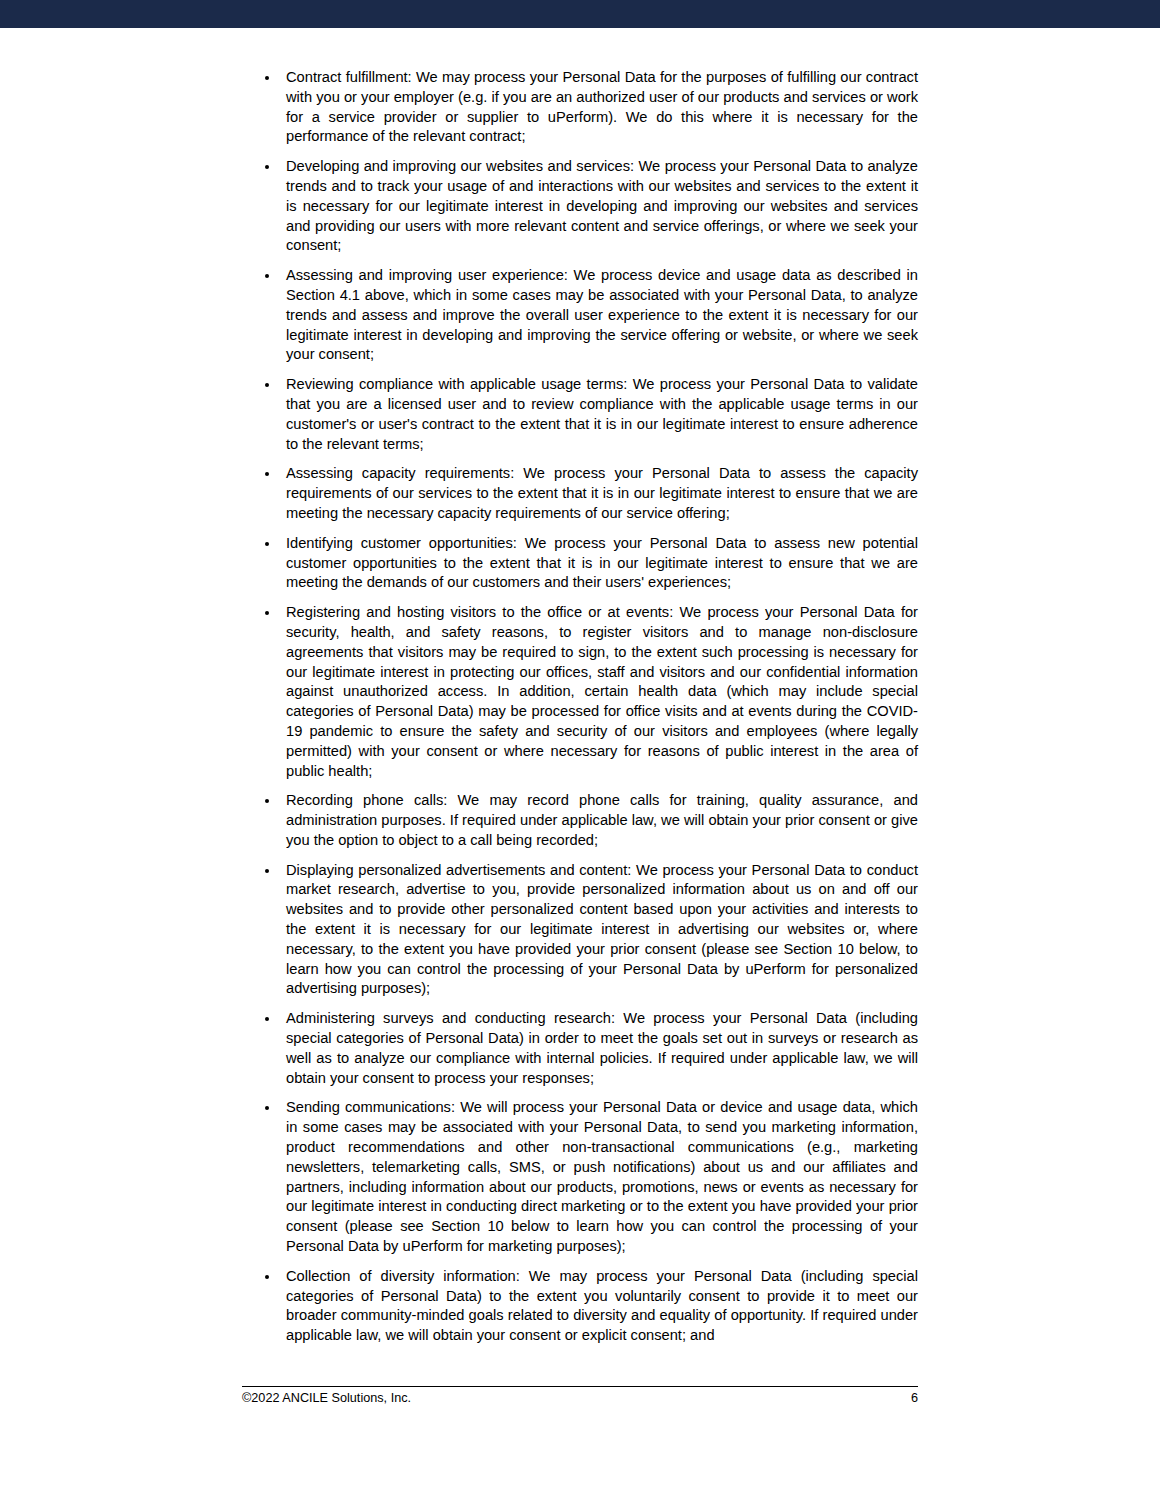Contract fulfillment: We may process your Personal Data for the purposes of fulfilling our contract with you or your employer (e.g. if you are an authorized user of our products and services or work for a service provider or supplier to uPerform). We do this where it is necessary for the performance of the relevant contract;
Developing and improving our websites and services: We process your Personal Data to analyze trends and to track your usage of and interactions with our websites and services to the extent it is necessary for our legitimate interest in developing and improving our websites and services and providing our users with more relevant content and service offerings, or where we seek your consent;
Assessing and improving user experience: We process device and usage data as described in Section 4.1 above, which in some cases may be associated with your Personal Data, to analyze trends and assess and improve the overall user experience to the extent it is necessary for our legitimate interest in developing and improving the service offering or website, or where we seek your consent;
Reviewing compliance with applicable usage terms: We process your Personal Data to validate that you are a licensed user and to review compliance with the applicable usage terms in our customer's or user's contract to the extent that it is in our legitimate interest to ensure adherence to the relevant terms;
Assessing capacity requirements: We process your Personal Data to assess the capacity requirements of our services to the extent that it is in our legitimate interest to ensure that we are meeting the necessary capacity requirements of our service offering;
Identifying customer opportunities: We process your Personal Data to assess new potential customer opportunities to the extent that it is in our legitimate interest to ensure that we are meeting the demands of our customers and their users' experiences;
Registering and hosting visitors to the office or at events: We process your Personal Data for security, health, and safety reasons, to register visitors and to manage non-disclosure agreements that visitors may be required to sign, to the extent such processing is necessary for our legitimate interest in protecting our offices, staff and visitors and our confidential information against unauthorized access. In addition, certain health data (which may include special categories of Personal Data) may be processed for office visits and at events during the COVID-19 pandemic to ensure the safety and security of our visitors and employees (where legally permitted) with your consent or where necessary for reasons of public interest in the area of public health;
Recording phone calls: We may record phone calls for training, quality assurance, and administration purposes. If required under applicable law, we will obtain your prior consent or give you the option to object to a call being recorded;
Displaying personalized advertisements and content: We process your Personal Data to conduct market research, advertise to you, provide personalized information about us on and off our websites and to provide other personalized content based upon your activities and interests to the extent it is necessary for our legitimate interest in advertising our websites or, where necessary, to the extent you have provided your prior consent (please see Section 10 below, to learn how you can control the processing of your Personal Data by uPerform for personalized advertising purposes);
Administering surveys and conducting research: We process your Personal Data (including special categories of Personal Data) in order to meet the goals set out in surveys or research as well as to analyze our compliance with internal policies. If required under applicable law, we will obtain your consent to process your responses;
Sending communications: We will process your Personal Data or device and usage data, which in some cases may be associated with your Personal Data, to send you marketing information, product recommendations and other non-transactional communications (e.g., marketing newsletters, telemarketing calls, SMS, or push notifications) about us and our affiliates and partners, including information about our products, promotions, news or events as necessary for our legitimate interest in conducting direct marketing or to the extent you have provided your prior consent (please see Section 10 below to learn how you can control the processing of your Personal Data by uPerform for marketing purposes);
Collection of diversity information: We may process your Personal Data (including special categories of Personal Data) to the extent you voluntarily consent to provide it to meet our broader community-minded goals related to diversity and equality of opportunity. If required under applicable law, we will obtain your consent or explicit consent; and
©2022 ANCILE Solutions, Inc. 6